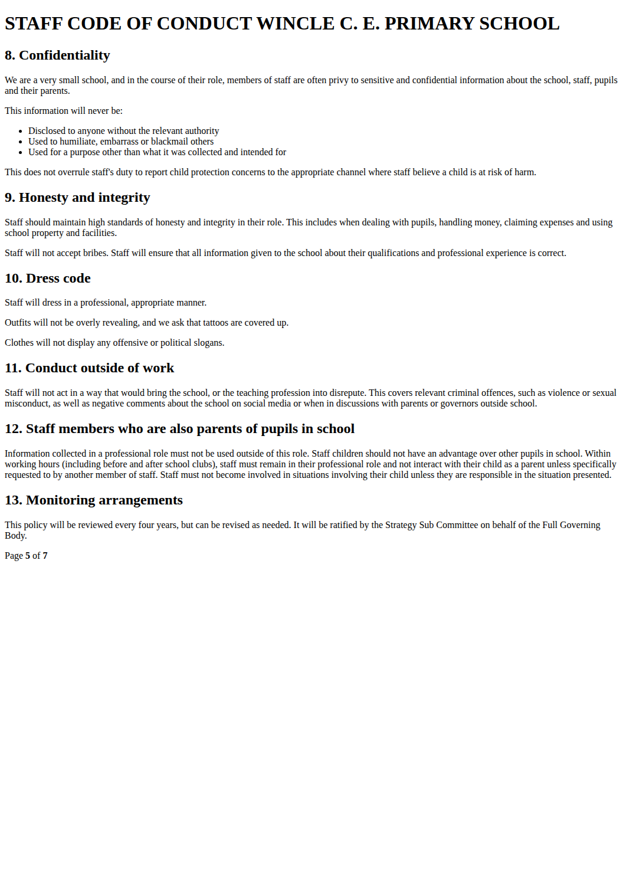STAFF CODE OF CONDUCT WINCLE C. E. PRIMARY SCHOOL
8. Confidentiality
We are a very small school, and in the course of their role, members of staff are often privy to sensitive and confidential information about the school, staff, pupils and their parents.
This information will never be:
Disclosed to anyone without the relevant authority
Used to humiliate, embarrass or blackmail others
Used for a purpose other than what it was collected and intended for
This does not overrule staff's duty to report child protection concerns to the appropriate channel where staff believe a child is at risk of harm.
9. Honesty and integrity
Staff should maintain high standards of honesty and integrity in their role. This includes when dealing with pupils, handling money, claiming expenses and using school property and facilities.
Staff will not accept bribes. Staff will ensure that all information given to the school about their qualifications and professional experience is correct.
10. Dress code
Staff will dress in a professional, appropriate manner.
Outfits will not be overly revealing, and we ask that tattoos are covered up.
Clothes will not display any offensive or political slogans.
11. Conduct outside of work
Staff will not act in a way that would bring the school, or the teaching profession into disrepute. This covers relevant criminal offences, such as violence or sexual misconduct, as well as negative comments about the school on social media or when in discussions with parents or governors outside school.
12. Staff members who are also parents of pupils in school
Information collected in a professional role must not be used outside of this role. Staff children should not have an advantage over other pupils in school. Within working hours (including before and after school clubs), staff must remain in their professional role and not interact with their child as a parent unless specifically requested to by another member of staff. Staff must not become involved in situations involving their child unless they are responsible in the situation presented.
13. Monitoring arrangements
This policy will be reviewed every four years, but can be revised as needed. It will be ratified by the Strategy Sub Committee on behalf of the Full Governing Body.
Page 5 of 7